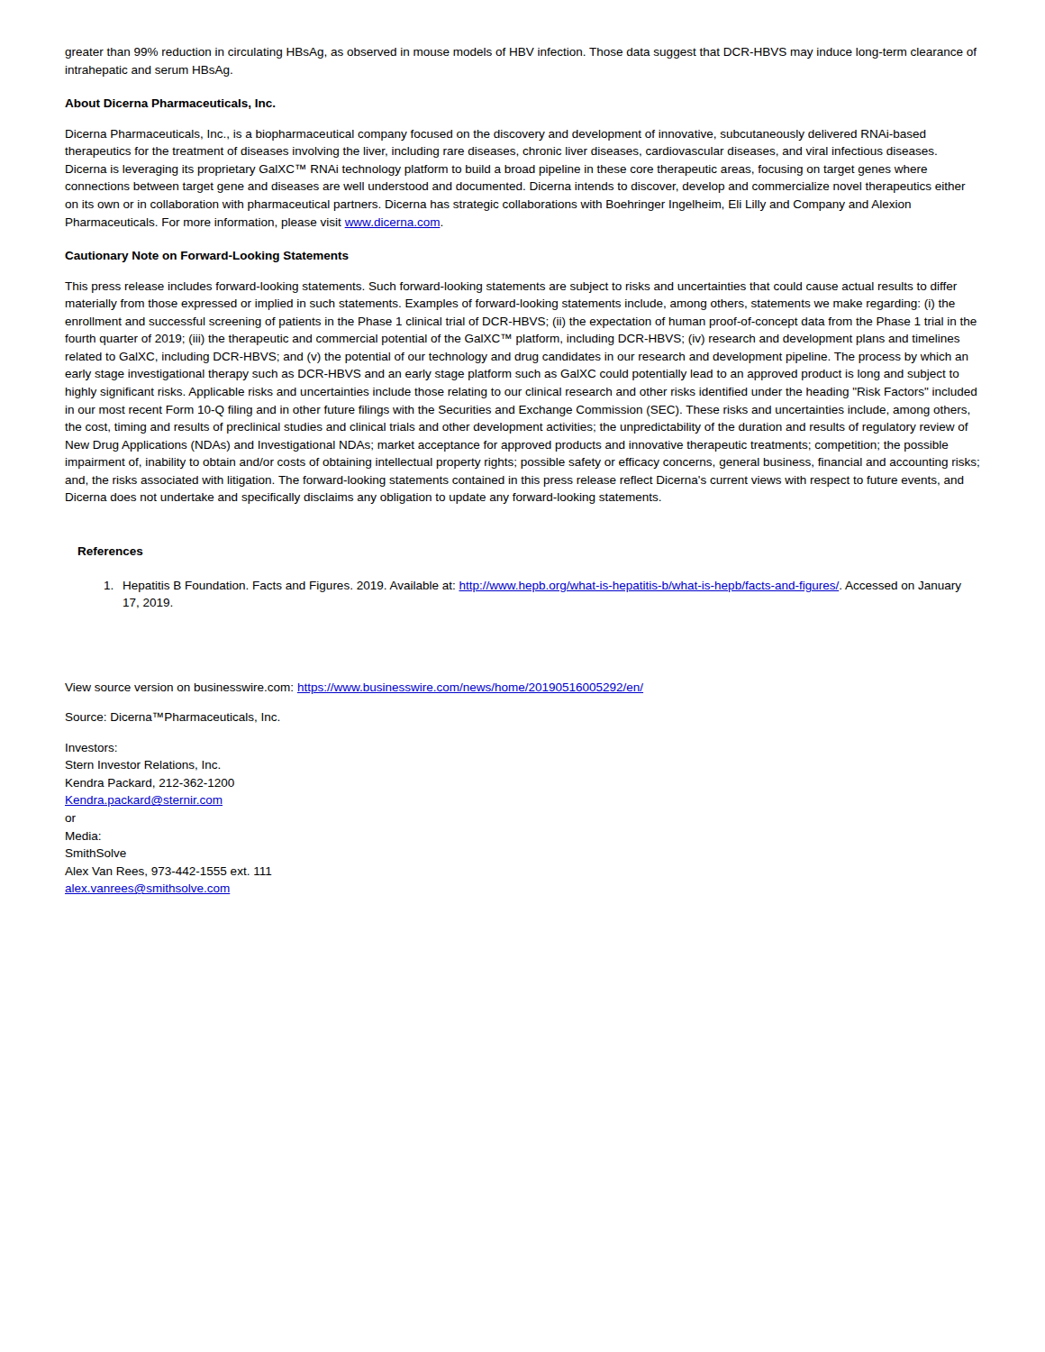greater than 99% reduction in circulating HBsAg, as observed in mouse models of HBV infection. Those data suggest that DCR-HBVS may induce long-term clearance of intrahepatic and serum HBsAg.
About Dicerna Pharmaceuticals, Inc.
Dicerna Pharmaceuticals, Inc., is a biopharmaceutical company focused on the discovery and development of innovative, subcutaneously delivered RNAi-based therapeutics for the treatment of diseases involving the liver, including rare diseases, chronic liver diseases, cardiovascular diseases, and viral infectious diseases. Dicerna is leveraging its proprietary GalXC™ RNAi technology platform to build a broad pipeline in these core therapeutic areas, focusing on target genes where connections between target gene and diseases are well understood and documented. Dicerna intends to discover, develop and commercialize novel therapeutics either on its own or in collaboration with pharmaceutical partners. Dicerna has strategic collaborations with Boehringer Ingelheim, Eli Lilly and Company and Alexion Pharmaceuticals. For more information, please visit www.dicerna.com.
Cautionary Note on Forward-Looking Statements
This press release includes forward-looking statements. Such forward-looking statements are subject to risks and uncertainties that could cause actual results to differ materially from those expressed or implied in such statements. Examples of forward-looking statements include, among others, statements we make regarding: (i) the enrollment and successful screening of patients in the Phase 1 clinical trial of DCR-HBVS; (ii) the expectation of human proof-of-concept data from the Phase 1 trial in the fourth quarter of 2019; (iii) the therapeutic and commercial potential of the GalXC™ platform, including DCR-HBVS; (iv) research and development plans and timelines related to GalXC, including DCR-HBVS; and (v) the potential of our technology and drug candidates in our research and development pipeline. The process by which an early stage investigational therapy such as DCR-HBVS and an early stage platform such as GalXC could potentially lead to an approved product is long and subject to highly significant risks. Applicable risks and uncertainties include those relating to our clinical research and other risks identified under the heading "Risk Factors" included in our most recent Form 10-Q filing and in other future filings with the Securities and Exchange Commission (SEC). These risks and uncertainties include, among others, the cost, timing and results of preclinical studies and clinical trials and other development activities; the unpredictability of the duration and results of regulatory review of New Drug Applications (NDAs) and Investigational NDAs; market acceptance for approved products and innovative therapeutic treatments; competition; the possible impairment of, inability to obtain and/or costs of obtaining intellectual property rights; possible safety or efficacy concerns, general business, financial and accounting risks; and, the risks associated with litigation. The forward-looking statements contained in this press release reflect Dicerna's current views with respect to future events, and Dicerna does not undertake and specifically disclaims any obligation to update any forward-looking statements.
References
Hepatitis B Foundation. Facts and Figures. 2019. Available at: http://www.hepb.org/what-is-hepatitis-b/what-is-hepb/facts-and-figures/. Accessed on January 17, 2019.
View source version on businesswire.com: https://www.businesswire.com/news/home/20190516005292/en/
Source: Dicerna™Pharmaceuticals, Inc.
Investors:
Stern Investor Relations, Inc.
Kendra Packard, 212-362-1200
Kendra.packard@sternir.com
or
Media:
SmithSolve
Alex Van Rees, 973-442-1555 ext. 111
alex.vanrees@smithsolve.com